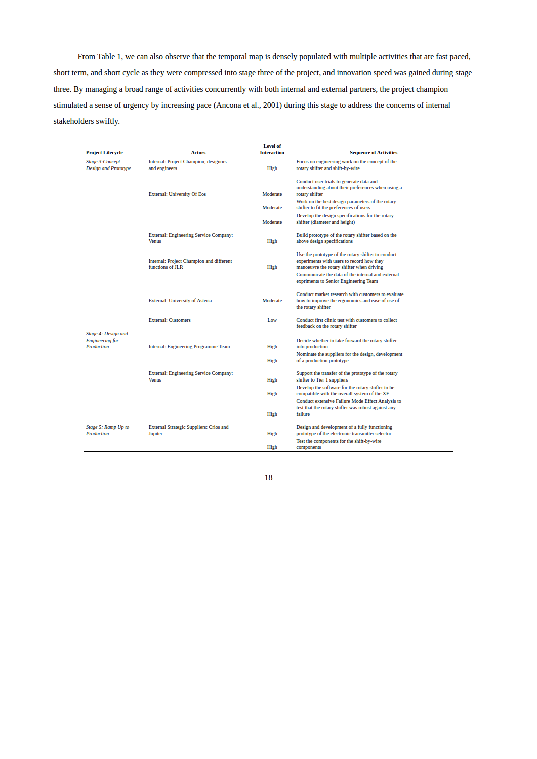From Table 1, we can also observe that the temporal map is densely populated with multiple activities that are fast paced, short term, and short cycle as they were compressed into stage three of the project, and innovation speed was gained during stage three. By managing a broad range of activities concurrently with both internal and external partners, the project champion stimulated a sense of urgency by increasing pace (Ancona et al., 2001) during this stage to address the concerns of internal stakeholders swiftly.
| Project Lifecycle | Actors | Level of Interaction | Sequence of Activities |
| --- | --- | --- | --- |
| Stage 3:Concept Design and Prototype | Internal: Project Champion, designors and engineers | High | Focus on engineering work on the concept of the rotary shifter and shift-by-wire |
| | External: University Of Eos | Moderate | Conduct user trials to generate data and understanding about their preferences when using a rotary shifter |
| | | Moderate | Work on the best design parameters of the rotary shifter to fit the preferences of users |
| | | Moderate | Develop the design specifications for the rotary shifter (diameter and height) |
| | External: Engineering Service Company: Venus | High | Build prototype of the rotary shifter based on the above design specifications |
| | Internal: Project Champion and different functions of JLR | High | Use the prototype of the rotary shifter to conduct experiments with users to record how they manoeuvre the rotary shifter when driving |
| | | | Communicate the data of the internal and external expriments to Senior Engineering Team |
| | External: University of Asteria | Moderate | Conduct market research with customers to evaluate how to improve the ergonomics and ease of use of the rotary shifter |
| | External: Customers | Low | Conduct first clinic test with customers to collect feedback on the rotary shifter |
| Stage 4: Design and Engineering for Production | Internal: Engineering Programme Team | High | Decide whether to take forward the rotary shifter into production |
| | | High | Nominate the suppliers for the design, development of a production prototype |
| | External: Engineering Service Company: Venus | High | Support the transfer of the prototype of the rotary shifter to Tier 1 suppliers |
| | | High | Develop the software for the rotary shifter to be compatible with the overall system of the XF |
| | | High | Conduct extensive Failure Mode Effect Analysis to test that the rotary shifter was robust against any failure |
| Stage 5: Ramp Up to Production | External Strategic Suppliers: Crios and Jupiter | High | Design and development of a fully functioning prototype of the electronic transmitter selector |
| | | High | Test the components for the shift-by-wire components |
18